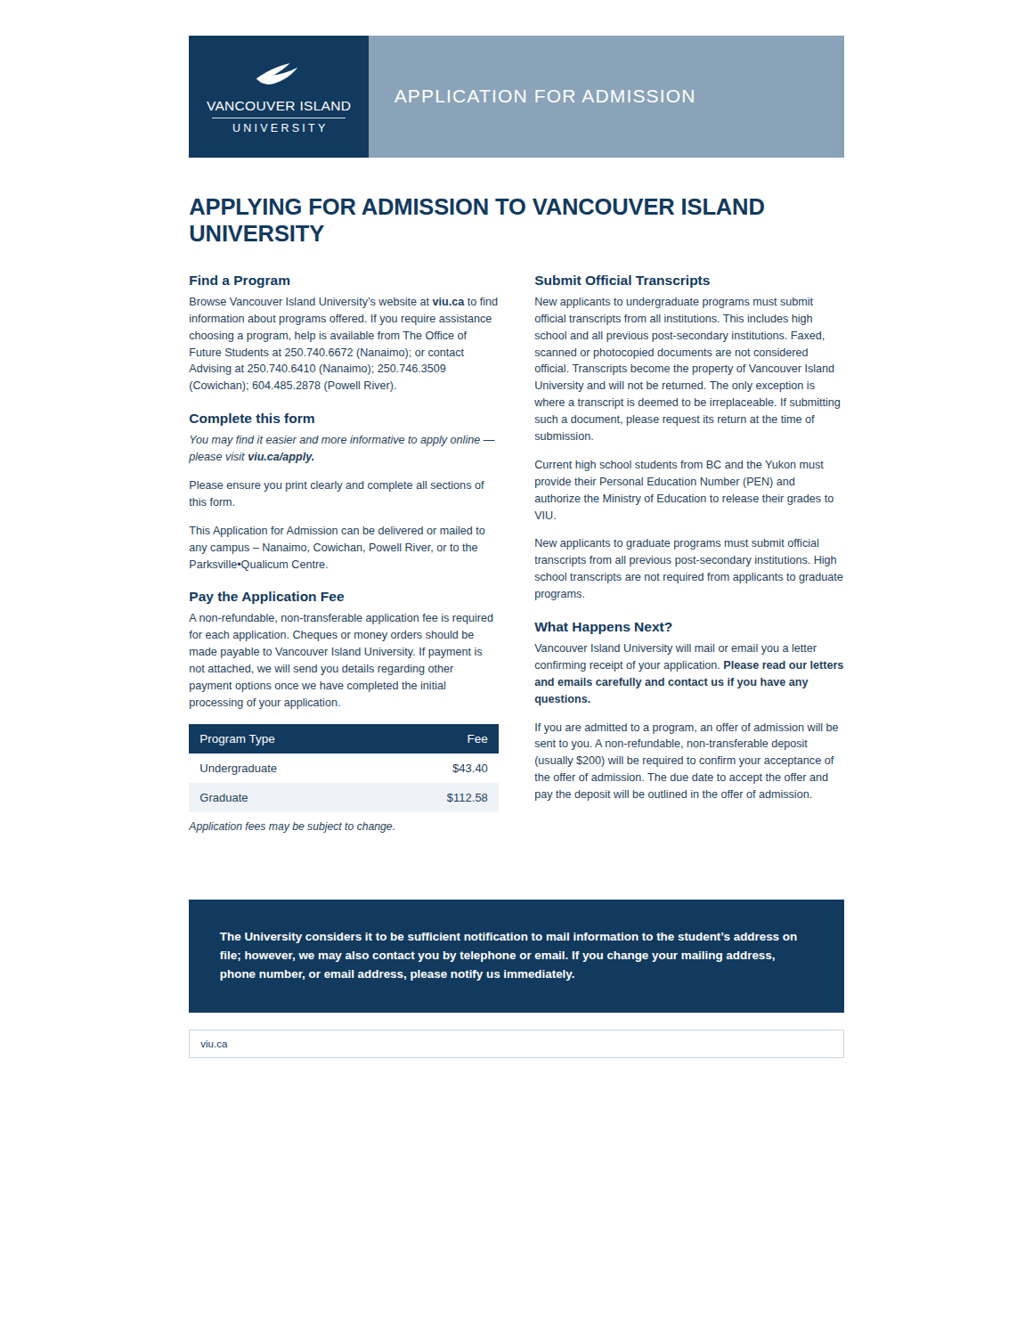VANCOUVER ISLAND
UNIVERSITY
APPLICATION FOR ADMISSION
APPLYING FOR ADMISSION TO VANCOUVER ISLAND UNIVERSITY
Find a Program
Browse Vancouver Island University’s website at viu.ca to find information about programs offered. If you require assistance choosing a program, help is available from The Office of Future Students at 250.740.6672 (Nanaimo); or contact Advising at 250.740.6410 (Nanaimo); 250.746.3509 (Cowichan); 604.485.2878 (Powell River).
Complete this form
You may find it easier and more informative to apply online — please visit viu.ca/apply.
Please ensure you print clearly and complete all sections of this form.
This Application for Admission can be delivered or mailed to any campus – Nanaimo, Cowichan, Powell River, or to the Parksville•Qualicum Centre.
Pay the Application Fee
A non-refundable, non-transferable application fee is required for each application. Cheques or money orders should be made payable to Vancouver Island University. If payment is not attached, we will send you details regarding other payment options once we have completed the initial processing of your application.
| Program Type | Fee |
| --- | --- |
| Undergraduate | $43.40 |
| Graduate | $112.58 |
Application fees may be subject to change.
Submit Official Transcripts
New applicants to undergraduate programs must submit official transcripts from all institutions. This includes high school and all previous post-secondary institutions. Faxed, scanned or photocopied documents are not considered official. Transcripts become the property of Vancouver Island University and will not be returned. The only exception is where a transcript is deemed to be irreplaceable. If submitting such a document, please request its return at the time of submission.
Current high school students from BC and the Yukon must provide their Personal Education Number (PEN) and authorize the Ministry of Education to release their grades to VIU.
New applicants to graduate programs must submit official transcripts from all previous post-secondary institutions. High school transcripts are not required from applicants to graduate programs.
What Happens Next?
Vancouver Island University will mail or email you a letter confirming receipt of your application. Please read our letters and emails carefully and contact us if you have any questions.
If you are admitted to a program, an offer of admission will be sent to you. A non-refundable, non-transferable deposit (usually $200) will be required to confirm your acceptance of the offer of admission. The due date to accept the offer and pay the deposit will be outlined in the offer of admission.
The University considers it to be sufficient notification to mail information to the student’s address on file; however, we may also contact you by telephone or email. If you change your mailing address, phone number, or email address, please notify us immediately.
viu.ca